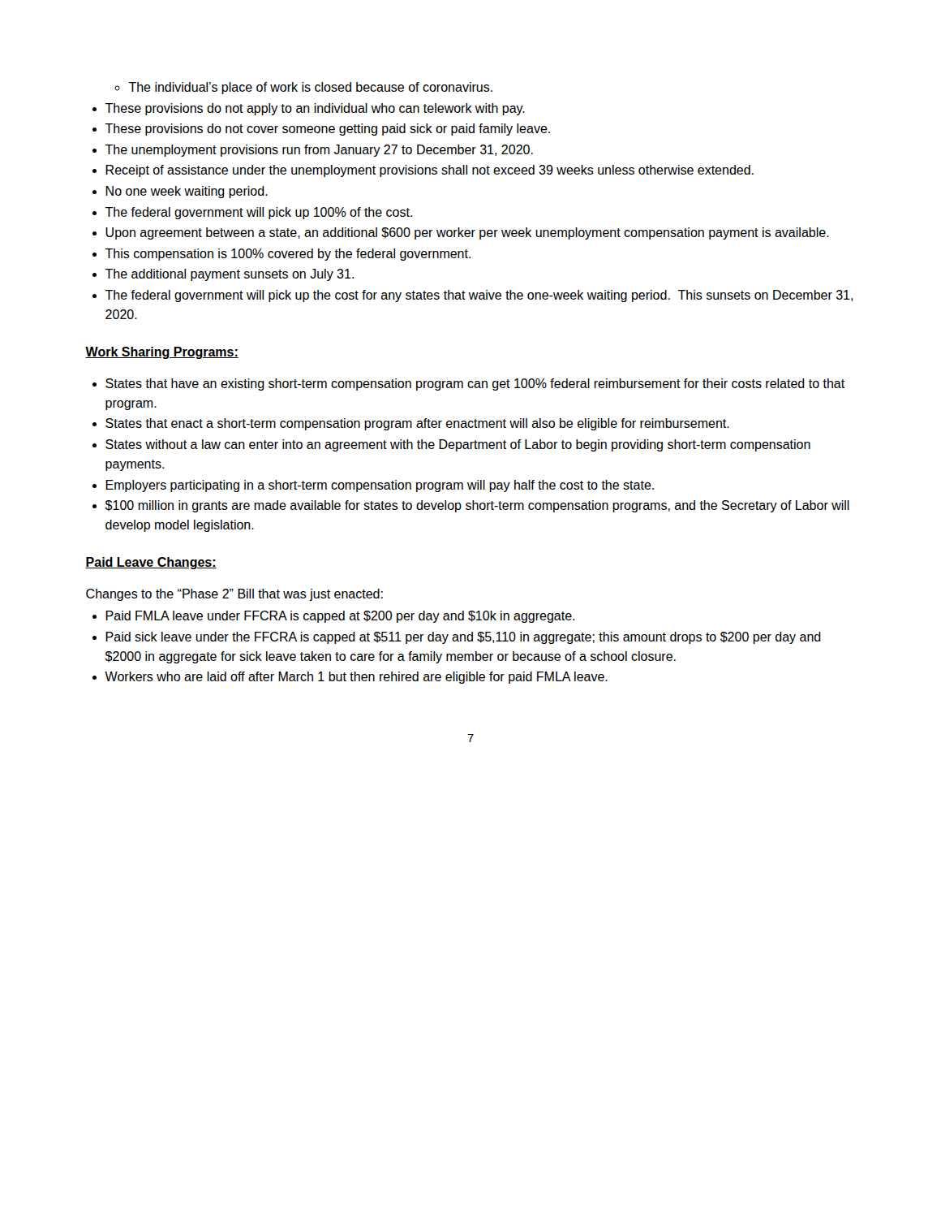The individual’s place of work is closed because of coronavirus.
These provisions do not apply to an individual who can telework with pay.
These provisions do not cover someone getting paid sick or paid family leave.
The unemployment provisions run from January 27 to December 31, 2020.
Receipt of assistance under the unemployment provisions shall not exceed 39 weeks unless otherwise extended.
No one week waiting period.
The federal government will pick up 100% of the cost.
Upon agreement between a state, an additional $600 per worker per week unemployment compensation payment is available.
This compensation is 100% covered by the federal government.
The additional payment sunsets on July 31.
The federal government will pick up the cost for any states that waive the one-week waiting period. This sunsets on December 31, 2020.
Work Sharing Programs:
States that have an existing short-term compensation program can get 100% federal reimbursement for their costs related to that program.
States that enact a short-term compensation program after enactment will also be eligible for reimbursement.
States without a law can enter into an agreement with the Department of Labor to begin providing short-term compensation payments.
Employers participating in a short-term compensation program will pay half the cost to the state.
$100 million in grants are made available for states to develop short-term compensation programs, and the Secretary of Labor will develop model legislation.
Paid Leave Changes:
Changes to the “Phase 2” Bill that was just enacted:
Paid FMLA leave under FFCRA is capped at $200 per day and $10k in aggregate.
Paid sick leave under the FFCRA is capped at $511 per day and $5,110 in aggregate; this amount drops to $200 per day and $2000 in aggregate for sick leave taken to care for a family member or because of a school closure.
Workers who are laid off after March 1 but then rehired are eligible for paid FMLA leave.
7